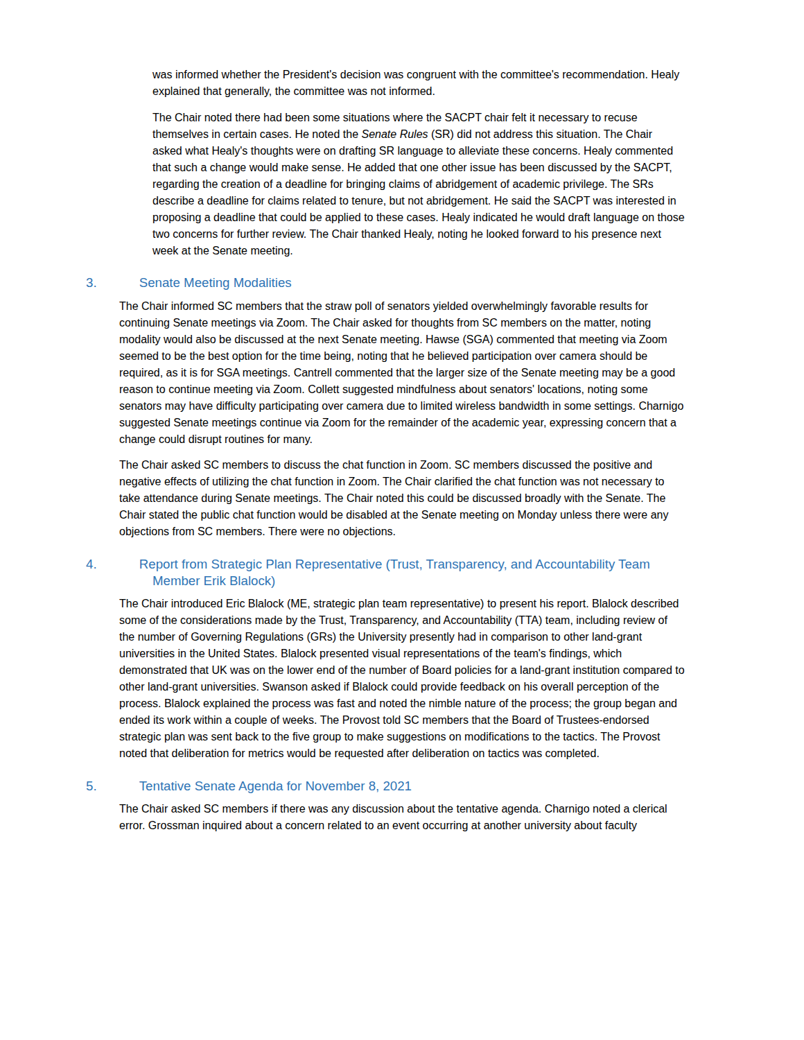was informed whether the President's decision was congruent with the committee's recommendation. Healy explained that generally, the committee was not informed.
The Chair noted there had been some situations where the SACPT chair felt it necessary to recuse themselves in certain cases. He noted the Senate Rules (SR) did not address this situation. The Chair asked what Healy's thoughts were on drafting SR language to alleviate these concerns. Healy commented that such a change would make sense. He added that one other issue has been discussed by the SACPT, regarding the creation of a deadline for bringing claims of abridgement of academic privilege. The SRs describe a deadline for claims related to tenure, but not abridgement. He said the SACPT was interested in proposing a deadline that could be applied to these cases. Healy indicated he would draft language on those two concerns for further review. The Chair thanked Healy, noting he looked forward to his presence next week at the Senate meeting.
3. Senate Meeting Modalities
The Chair informed SC members that the straw poll of senators yielded overwhelmingly favorable results for continuing Senate meetings via Zoom. The Chair asked for thoughts from SC members on the matter, noting modality would also be discussed at the next Senate meeting. Hawse (SGA) commented that meeting via Zoom seemed to be the best option for the time being, noting that he believed participation over camera should be required, as it is for SGA meetings. Cantrell commented that the larger size of the Senate meeting may be a good reason to continue meeting via Zoom. Collett suggested mindfulness about senators' locations, noting some senators may have difficulty participating over camera due to limited wireless bandwidth in some settings. Charnigo suggested Senate meetings continue via Zoom for the remainder of the academic year, expressing concern that a change could disrupt routines for many.
The Chair asked SC members to discuss the chat function in Zoom. SC members discussed the positive and negative effects of utilizing the chat function in Zoom. The Chair clarified the chat function was not necessary to take attendance during Senate meetings. The Chair noted this could be discussed broadly with the Senate. The Chair stated the public chat function would be disabled at the Senate meeting on Monday unless there were any objections from SC members. There were no objections.
4. Report from Strategic Plan Representative (Trust, Transparency, and Accountability Team Member Erik Blalock)
The Chair introduced Eric Blalock (ME, strategic plan team representative) to present his report. Blalock described some of the considerations made by the Trust, Transparency, and Accountability (TTA) team, including review of the number of Governing Regulations (GRs) the University presently had in comparison to other land-grant universities in the United States. Blalock presented visual representations of the team's findings, which demonstrated that UK was on the lower end of the number of Board policies for a land-grant institution compared to other land-grant universities. Swanson asked if Blalock could provide feedback on his overall perception of the process. Blalock explained the process was fast and noted the nimble nature of the process; the group began and ended its work within a couple of weeks. The Provost told SC members that the Board of Trustees-endorsed strategic plan was sent back to the five group to make suggestions on modifications to the tactics. The Provost noted that deliberation for metrics would be requested after deliberation on tactics was completed.
5. Tentative Senate Agenda for November 8, 2021
The Chair asked SC members if there was any discussion about the tentative agenda. Charnigo noted a clerical error. Grossman inquired about a concern related to an event occurring at another university about faculty